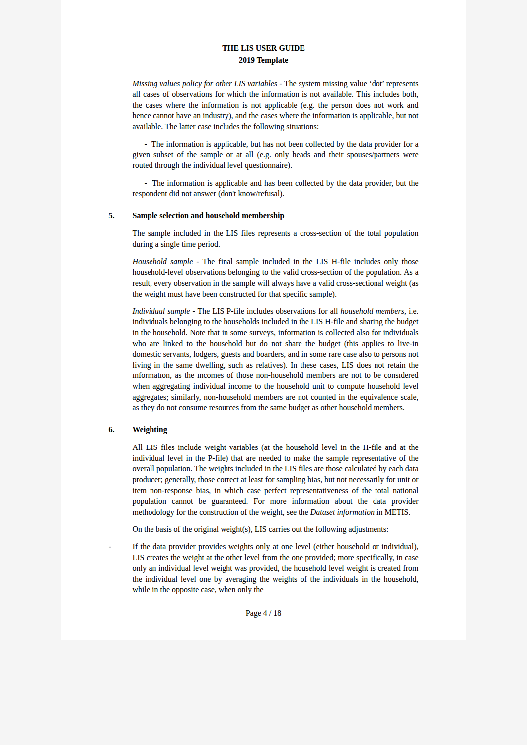THE LIS USER GUIDE
2019 Template
Missing values policy for other LIS variables - The system missing value ‘dot’ represents all cases of observations for which the information is not available. This includes both, the cases where the information is not applicable (e.g. the person does not work and hence cannot have an industry), and the cases where the information is applicable, but not available. The latter case includes the following situations:
- The information is applicable, but has not been collected by the data provider for a given subset of the sample or at all (e.g. only heads and their spouses/partners were routed through the individual level questionnaire).
- The information is applicable and has been collected by the data provider, but the respondent did not answer (don't know/refusal).
5. Sample selection and household membership
The sample included in the LIS files represents a cross-section of the total population during a single time period.
Household sample - The final sample included in the LIS H-file includes only those household-level observations belonging to the valid cross-section of the population. As a result, every observation in the sample will always have a valid cross-sectional weight (as the weight must have been constructed for that specific sample).
Individual sample - The LIS P-file includes observations for all household members, i.e. individuals belonging to the households included in the LIS H-file and sharing the budget in the household. Note that in some surveys, information is collected also for individuals who are linked to the household but do not share the budget (this applies to live-in domestic servants, lodgers, guests and boarders, and in some rare case also to persons not living in the same dwelling, such as relatives). In these cases, LIS does not retain the information, as the incomes of those non-household members are not to be considered when aggregating individual income to the household unit to compute household level aggregates; similarly, non-household members are not counted in the equivalence scale, as they do not consume resources from the same budget as other household members.
6. Weighting
All LIS files include weight variables (at the household level in the H-file and at the individual level in the P-file) that are needed to make the sample representative of the overall population. The weights included in the LIS files are those calculated by each data producer; generally, those correct at least for sampling bias, but not necessarily for unit or item non-response bias, in which case perfect representativeness of the total national population cannot be guaranteed. For more information about the data provider methodology for the construction of the weight, see the Dataset information in METIS.
On the basis of the original weight(s), LIS carries out the following adjustments:
- If the data provider provides weights only at one level (either household or individual), LIS creates the weight at the other level from the one provided; more specifically, in case only an individual level weight was provided, the household level weight is created from the individual level one by averaging the weights of the individuals in the household, while in the opposite case, when only the
Page 4 / 18